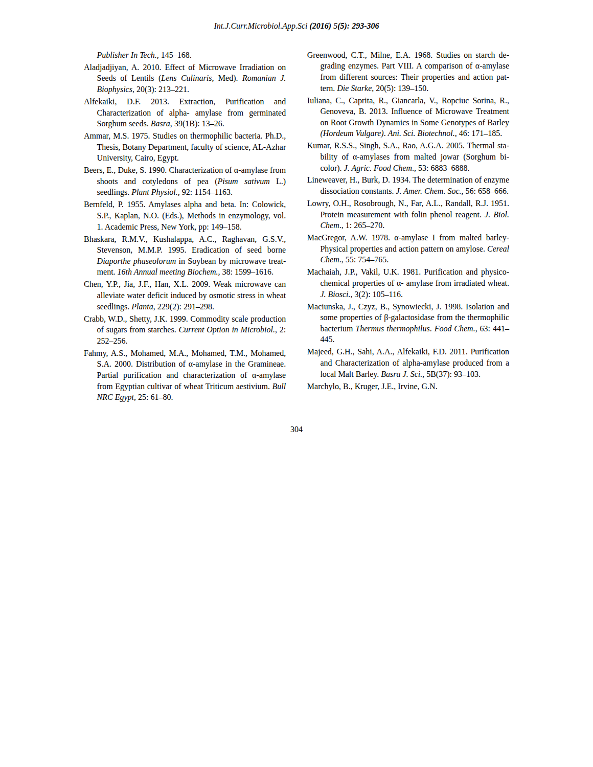Int.J.Curr.Microbiol.App.Sci (2016) 5(5): 293-306
Publisher In Tech., 145–168.
Aladjadjiyan, A. 2010. Effect of Microwave Irradiation on Seeds of Lentils (Lens Culinaris, Med). Romanian J. Biophysics, 20(3): 213–221.
Alfekaiki, D.F. 2013. Extraction, Purification and Characterization of alpha- amylase from germinated Sorghum seeds. Basra, 39(1B): 13–26.
Ammar, M.S. 1975. Studies on thermophilic bacteria. Ph.D., Thesis, Botany Department, faculty of science, AL-Azhar University, Cairo, Egypt.
Beers, E., Duke, S. 1990. Characterization of α-amylase from shoots and cotyledons of pea (Pisum sativum L.) seedlings. Plant Physiol., 92: 1154–1163.
Bernfeld, P. 1955. Amylases alpha and beta. In: Colowick, S.P., Kaplan, N.O. (Eds.), Methods in enzymology, vol. 1. Academic Press, New York, pp: 149–158.
Bhaskara, R.M.V., Kushalappa, A.C., Raghavan, G.S.V., Stevenson, M.M.P. 1995. Eradication of seed borne Diaporthe phaseolorum in Soybean by microwave treatment. 16th Annual meeting Biochem., 38: 1599–1616.
Chen, Y.P., Jia, J.F., Han, X.L. 2009. Weak microwave can alleviate water deficit induced by osmotic stress in wheat seedlings. Planta, 229(2): 291–298.
Crabb, W.D., Shetty, J.K. 1999. Commodity scale production of sugars from starches. Current Option in Microbiol., 2: 252–256.
Fahmy, A.S., Mohamed, M.A., Mohamed, T.M., Mohamed, S.A. 2000. Distribution of α-amylase in the Gramineae. Partial purification and characterization of α-amylase from Egyptian cultivar of wheat Triticum aestivium. Bull NRC Egypt, 25: 61–80.
Greenwood, C.T., Milne, E.A. 1968. Studies on starch degrading enzymes. Part VIII. A comparison of α-amylase from different sources: Their properties and action pattern. Die Starke, 20(5): 139–150.
Iuliana, C., Caprita, R., Giancarla, V., Ropciuc Sorina, R., Genoveva, B. 2013. Influence of Microwave Treatment on Root Growth Dynamics in Some Genotypes of Barley (Hordeum Vulgare). Ani. Sci. Biotechnol., 46: 171–185.
Kumar, R.S.S., Singh, S.A., Rao, A.G.A. 2005. Thermal stability of α-amylases from malted jowar (Sorghum bicolor). J. Agric. Food Chem., 53: 6883–6888.
Lineweaver, H., Burk, D. 1934. The determination of enzyme dissociation constants. J. Amer. Chem. Soc., 56: 658–666.
Lowry, O.H., Rosobrough, N., Far, A.L., Randall, R.J. 1951. Protein measurement with folin phenol reagent. J. Biol. Chem., 1: 265–270.
MacGregor, A.W. 1978. α-amylase I from malted barley-Physical properties and action pattern on amylose. Cereal Chem., 55: 754–765.
Machaiah, J.P., Vakil, U.K. 1981. Purification and physicochemical properties of α- amylase from irradiated wheat. J. Biosci., 3(2): 105–116.
Maciunska, J., Czyz, B., Synowiecki, J. 1998. Isolation and some properties of β-galactosidase from the thermophilic bacterium Thermus thermophilus. Food Chem., 63: 441–445.
Majeed, G.H., Sahi, A.A., Alfekaiki, F.D. 2011. Purification and Characterization of alpha-amylase produced from a local Malt Barley. Basra J. Sci., 5B(37): 93–103.
Marchylo, B., Kruger, J.E., Irvine, G.N.
304